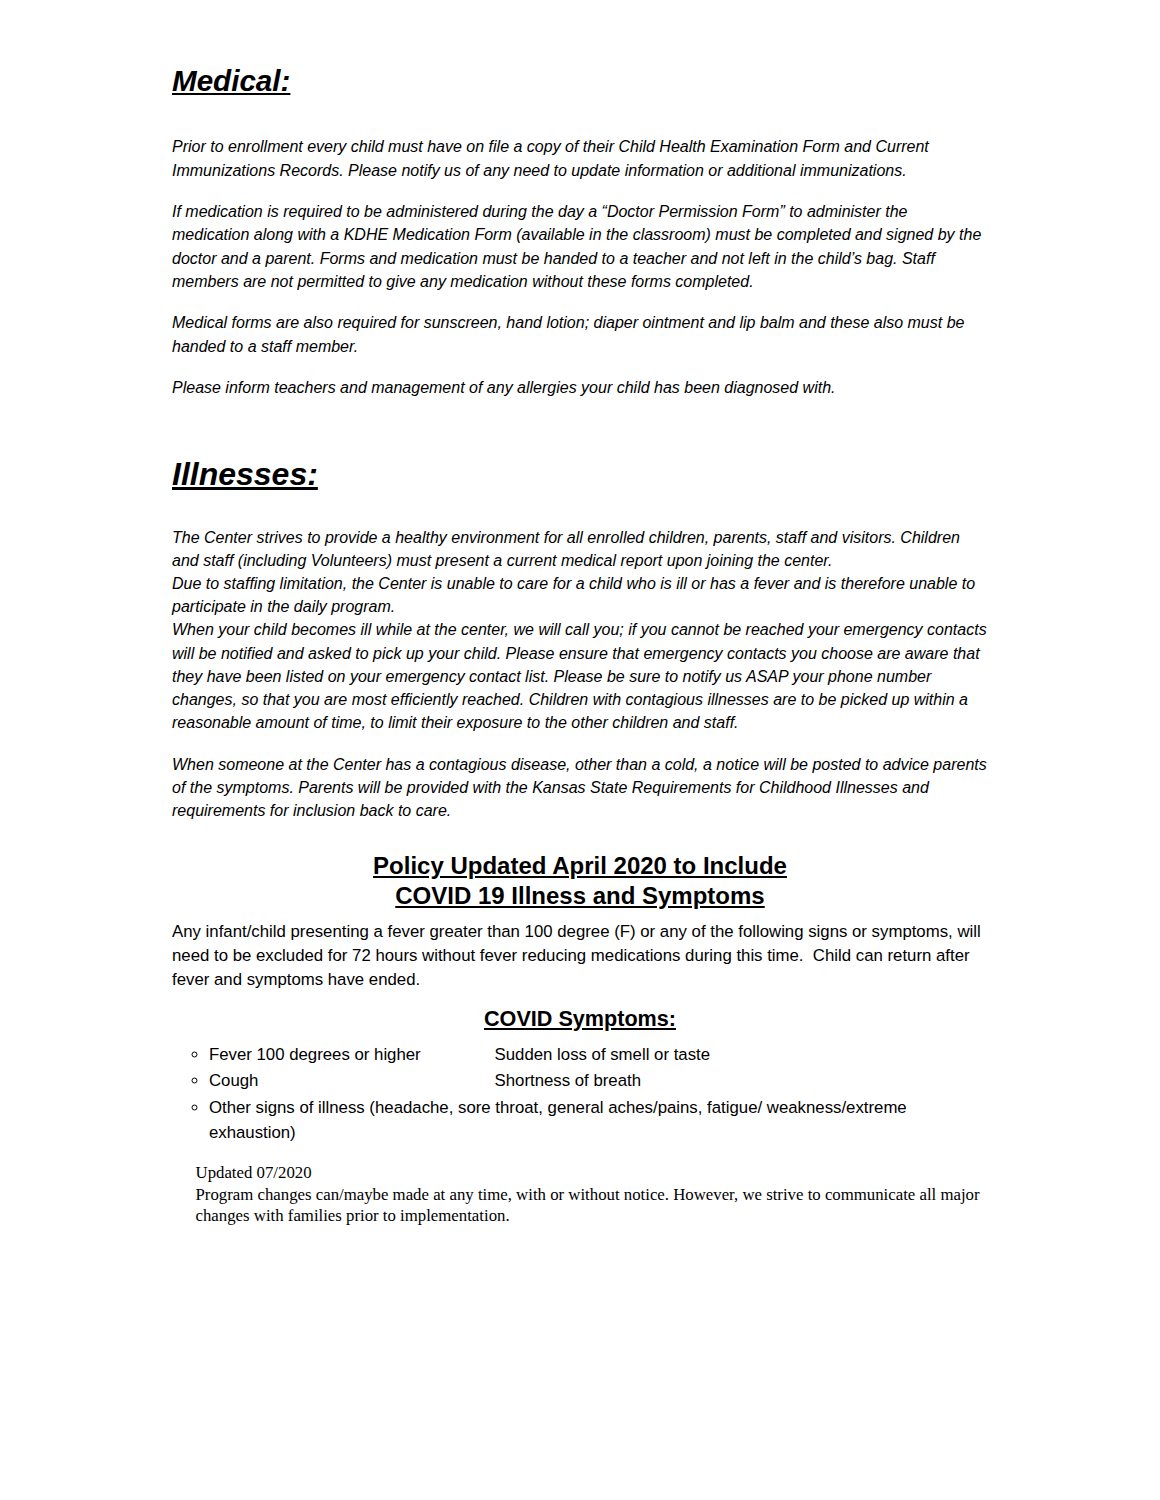Medical:
Prior to enrollment every child must have on file a copy of their Child Health Examination Form and Current Immunizations Records. Please notify us of any need to update information or additional immunizations.
If medication is required to be administered during the day a “Doctor Permission Form” to administer the medication along with a KDHE Medication Form (available in the classroom) must be completed and signed by the doctor and a parent. Forms and medication must be handed to a teacher and not left in the child’s bag. Staff members are not permitted to give any medication without these forms completed.
Medical forms are also required for sunscreen, hand lotion; diaper ointment and lip balm and these also must be handed to a staff member.
Please inform teachers and management of any allergies your child has been diagnosed with.
Illnesses:
The Center strives to provide a healthy environment for all enrolled children, parents, staff and visitors. Children and staff (including Volunteers) must present a current medical report upon joining the center.
Due to staffing limitation, the Center is unable to care for a child who is ill or has a fever and is therefore unable to participate in the daily program.
When your child becomes ill while at the center, we will call you; if you cannot be reached your emergency contacts will be notified and asked to pick up your child. Please ensure that emergency contacts you choose are aware that they have been listed on your emergency contact list. Please be sure to notify us ASAP your phone number changes, so that you are most efficiently reached. Children with contagious illnesses are to be picked up within a reasonable amount of time, to limit their exposure to the other children and staff.
When someone at the Center has a contagious disease, other than a cold, a notice will be posted to advice parents of the symptoms. Parents will be provided with the Kansas State Requirements for Childhood Illnesses and requirements for inclusion back to care.
Policy Updated April 2020 to Include
COVID 19 Illness and Symptoms
Any infant/child presenting a fever greater than 100 degree (F) or any of the following signs or symptoms, will need to be excluded for 72 hours without fever reducing medications during this time. Child can return after fever and symptoms have ended.
COVID Symptoms:
Fever 100 degrees or higher Sudden loss of smell or taste
Cough Shortness of breath
Other signs of illness (headache, sore throat, general aches/pains, fatigue/ weakness/extreme exhaustion)
Updated 07/2020
Program changes can/maybe made at any time, with or without notice. However, we strive to communicate all major changes with families prior to implementation.